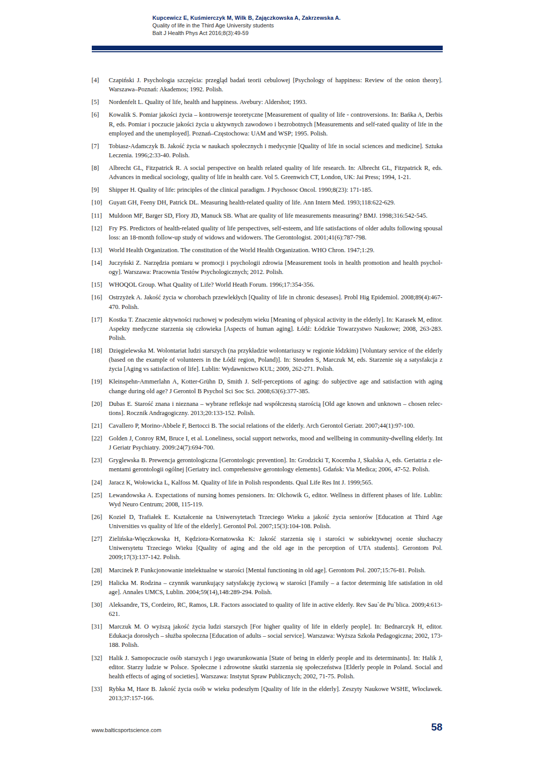Kupcewicz E, Kuśmierczyk M, Wilk B, Zajączkowska A, Zakrzewska A.
Quality of life in the Third Age University students
Balt J Health Phys Act 2016;8(3):49-59
Czapiński J. Psychologia szczęścia: przegląd badań teorii cebulowej [Psychology of happiness: Review of the onion theory]. Warszawa–Poznań: Akademos; 1992. Polish.
Nordenfelt L. Quality of life, health and happiness. Avebury: Aldershot; 1993.
Kowalik S. Pomiar jakości życia – kontrowersje teoretyczne [Measurement of quality of life - controversions. In: Bańka A, Derbis R, eds. Pomiar i poczucie jakości życia u aktywnych zawodowo i bezrobotnych [Measurements and self-rated quality of life in the employed and the unemployed]. Poznań–Częstochowa: UAM and WSP; 1995. Polish.
Tobiasz-Adamczyk B. Jakość życia w naukach społecznych i medycynie [Quality of life in social sciences and medicine]. Sztuka Leczenia. 1996;2:33-40. Polish.
Albrecht GL, Fitzpatrick R. A social perspective on health related quality of life research. In: Albrecht GL, Fitzpatrick R, eds. Advances in medical sociology, quality of life in health care. Vol 5. Greenwich CT, London, UK: Jai Press; 1994, 1-21.
Shipper H. Quality of life: principles of the clinical paradigm. J Psychosoc Oncol. 1990;8(23): 171-185.
Guyatt GH, Feeny DH, Patrick DL. Measuring health-related quality of life. Ann Intern Med. 1993;118:622-629.
Muldoon MF, Barger SD, Flory JD, Manuck SB. What are quality of life measurements measuring? BMJ. 1998;316:542-545.
Fry PS. Predictors of health-related quality of life perspectives, self-esteem, and life satisfactions of older adults following spousal loss: an 18-month follow-up study of widows and widowers. The Gerontologist. 2001;41(6):787-798.
World Health Organization. The constitution of the World Health Organization. WHO Chron. 1947;1:29.
Juczyński Z. Narzędzia pomiaru w promocji i psychologii zdrowia [Measurement tools in health promotion and health psychology]. Warszawa: Pracownia Testów Psychologicznych; 2012. Polish.
WHOQOL Group. What Quality of Life? World Heath Forum. 1996;17:354-356.
Ostrzyżek A. Jakość życia w chorobach przewlekłych [Quality of life in chronic deseases]. Probl Hig Epidemiol. 2008;89(4):467-470. Polish.
Kostka T. Znaczenie aktywności ruchowej w podeszłym wieku [Meaning of physical activity in the elderly]. In: Karasek M, editor. Aspekty medyczne starzenia się człowieka [Aspects of human aging]. Łódź: Łódzkie Towarzystwo Naukowe; 2008, 263-283. Polish.
Dzięgielewska M. Wolontariat ludzi starszych (na przykładzie wolontariuszy w regionie łódzkim) [Voluntary service of the elderly (based on the example of volunteers in the Łódź region, Poland)]. In: Steuden S, Marczuk M, eds. Starzenie się a satysfakcja z życia [Aging vs satisfaction of life]. Lublin: Wydawnictwo KUL; 2009, 262-271. Polish.
Kleinspehn-Ammerlahn A, Kotter-Grühn D, Smith J. Self-perceptions of aging: do subjective age and satisfaction with aging change during old age? J Gerontol B Psychol Sci Soc Sci. 2008;63(6):377-385.
Dubas E. Starość znana i nieznana – wybrane refleksje nad współczesną starością [Old age known and unknown – chosen relections]. Rocznik Andragogiczny. 2013;20:133-152. Polish.
Cavallero P, Morino-Abbele F, Bertocci B. The social relations of the elderly. Arch Gerontol Geriatr. 2007;44(1):97-100.
Golden J, Conroy RM, Bruce I, et al. Loneliness, social support networks, mood and wellbeing in community-dwelling elderly. Int J Geriatr Psychiatry. 2009:24(7):694-700.
Gryglewska B. Prewencja gerontologiczna [Gerontologic prevention]. In: Grodzicki T, Kocemba J, Skalska A, eds. Geriatria z elementami gerontologii ogólnej [Geriatry incl. comprehensive gerontology elements]. Gdańsk: Via Medica; 2006, 47-52. Polish.
Jaracz K, Wołowicka L, Kalfoss M. Quality of life in Polish respondents. Qual Life Res Int J. 1999;565.
Lewandowska A. Expectations of nursing homes pensioners. In: Olchowik G, editor. Wellness in different phases of life. Lublin: Wyd Neuro Centrum; 2008, 115-119.
Kozieł D, Trafiałek E. Kształcenie na Uniwersytetach Trzeciego Wieku a jakość życia seniorów [Education at Third Age Universities vs quality of life of the elderly]. Gerontol Pol. 2007;15(3):104-108. Polish.
Zielińska-Więczkowska H, Kędziora-Kornatowska K: Jakość starzenia się i starości w subiektywnej ocenie słuchaczy Uniwersytetu Trzeciego Wieku [Quality of aging and the old age in the perception of UTA students]. Gerontom Pol. 2009;17(3):137-142. Polish.
Marcinek P. Funkcjonowanie intelektualne w starości [Mental functioning in old age]. Gerontom Pol. 2007;15:76-81. Polish.
Halicka M. Rodzina – czynnik warunkujący satysfakcję życiową w starości [Family – a factor determinig life satisfation in old age]. Annales UMCS, Lublin. 2004;59(14),148:289-294. Polish.
Aleksandre, TS, Cordeiro, RC, Ramos, LR. Factors associated to quality of life in active elderly. Rev Sau`de Pu`blica. 2009;4:613-621.
Marczuk M. O wyższą jakość życia ludzi starszych [For higher quality of life in elderly people]. In: Bednarczyk H, editor. Edukacja dorosłych – służba społeczna [Education of adults – social service]. Warszawa: Wyższa Szkoła Pedagogiczna; 2002, 173-188. Polish.
Halik J. Samopoczucie osób starszych i jego uwarunkowania [State of being in elderly people and its determinants]. In: Halik J, editor. Starzy ludzie w Polsce. Społeczne i zdrowotne skutki starzenia się społeczeństwa [Elderly people in Poland. Social and health effects of aging of societies]. Warszawa: Instytut Spraw Publicznych; 2002, 71-75. Polish.
Rybka M, Haor B. Jakość życia osób w wieku podeszłym [Quality of life in the elderly]. Zeszyty Naukowe WSHE, Włocławek. 2013;37:157-166.
www.balticsportscience.com
58